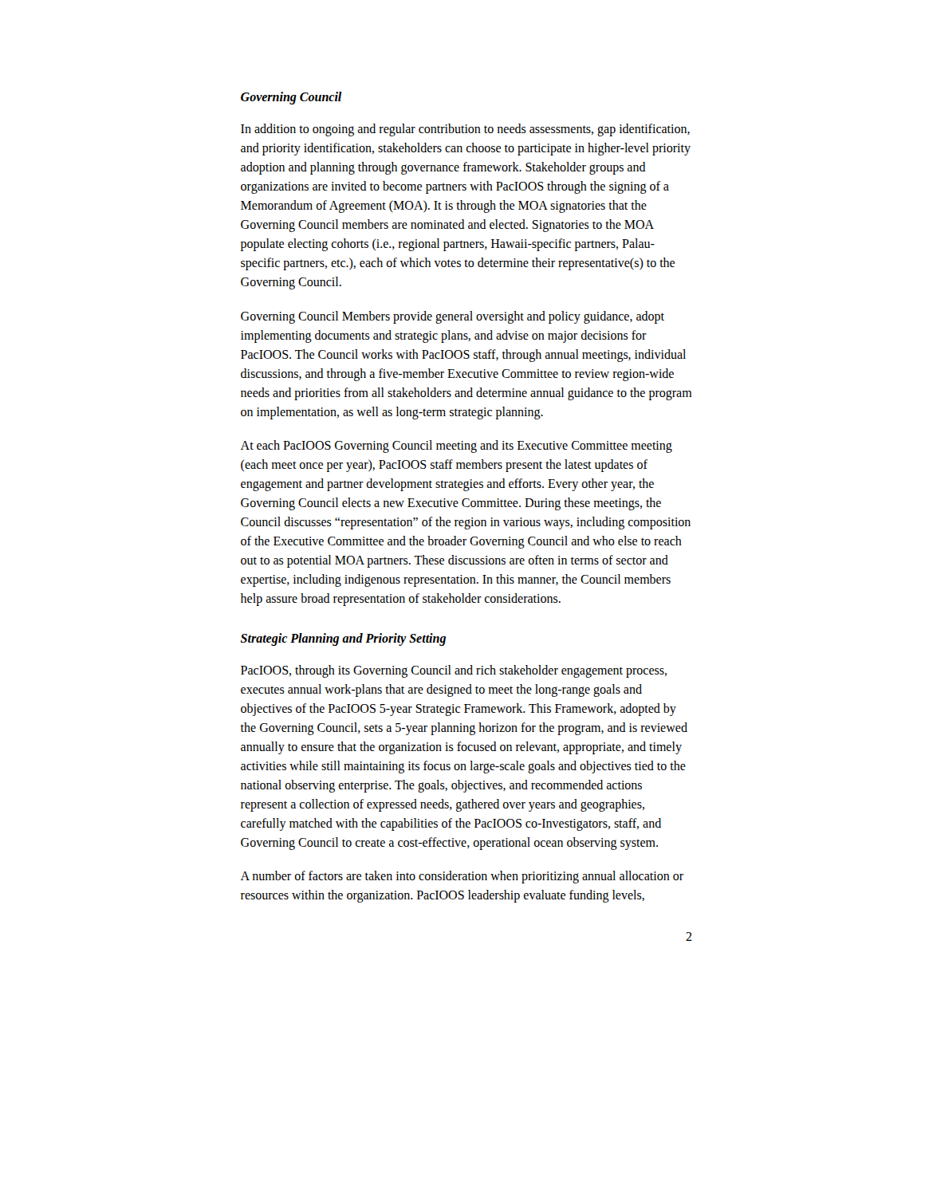Governing Council
In addition to ongoing and regular contribution to needs assessments, gap identification, and priority identification, stakeholders can choose to participate in higher-level priority adoption and planning through governance framework. Stakeholder groups and organizations are invited to become partners with PacIOOS through the signing of a Memorandum of Agreement (MOA). It is through the MOA signatories that the Governing Council members are nominated and elected. Signatories to the MOA populate electing cohorts (i.e., regional partners, Hawaii-specific partners, Palau-specific partners, etc.), each of which votes to determine their representative(s) to the Governing Council.
Governing Council Members provide general oversight and policy guidance, adopt implementing documents and strategic plans, and advise on major decisions for PacIOOS. The Council works with PacIOOS staff, through annual meetings, individual discussions, and through a five-member Executive Committee to review region-wide needs and priorities from all stakeholders and determine annual guidance to the program on implementation, as well as long-term strategic planning.
At each PacIOOS Governing Council meeting and its Executive Committee meeting (each meet once per year), PacIOOS staff members present the latest updates of engagement and partner development strategies and efforts. Every other year, the Governing Council elects a new Executive Committee. During these meetings, the Council discusses “representation” of the region in various ways, including composition of the Executive Committee and the broader Governing Council and who else to reach out to as potential MOA partners. These discussions are often in terms of sector and expertise, including indigenous representation. In this manner, the Council members help assure broad representation of stakeholder considerations.
Strategic Planning and Priority Setting
PacIOOS, through its Governing Council and rich stakeholder engagement process, executes annual work-plans that are designed to meet the long-range goals and objectives of the PacIOOS 5-year Strategic Framework. This Framework, adopted by the Governing Council, sets a 5-year planning horizon for the program, and is reviewed annually to ensure that the organization is focused on relevant, appropriate, and timely activities while still maintaining its focus on large-scale goals and objectives tied to the national observing enterprise. The goals, objectives, and recommended actions represent a collection of expressed needs, gathered over years and geographies, carefully matched with the capabilities of the PacIOOS co-Investigators, staff, and Governing Council to create a cost-effective, operational ocean observing system.
A number of factors are taken into consideration when prioritizing annual allocation or resources within the organization. PacIOOS leadership evaluate funding levels,
2